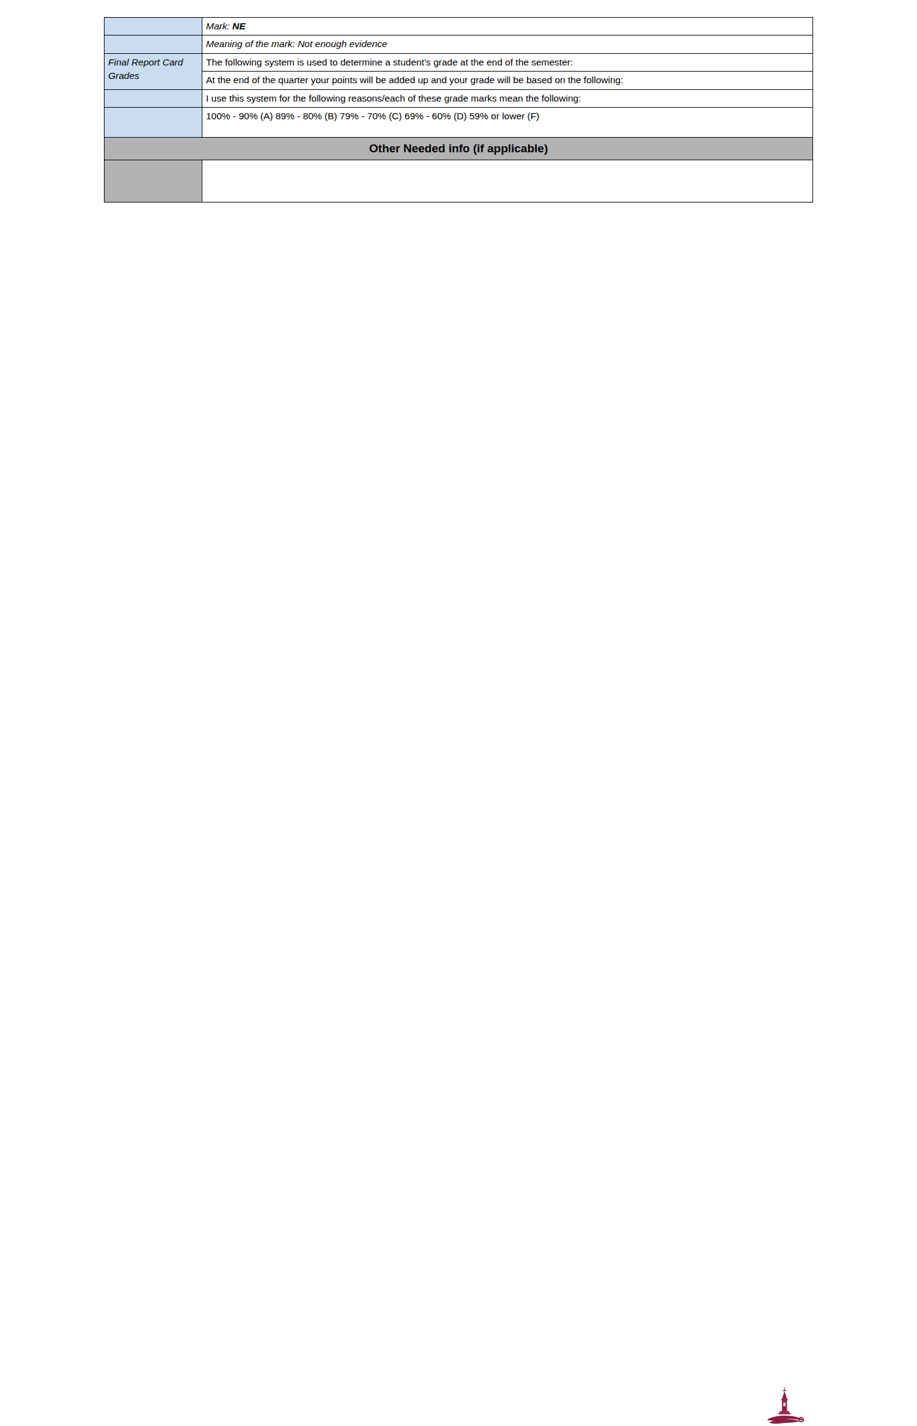| | Mark: NE |
| | Meaning of the mark: Not enough evidence |
| Final Report Card Grades | The following system is used to determine a student’s grade at the end of the semester: |
| At the end of the quarter your points will be added up and your grade will be based on the following: |
| | I use this system for the following reasons/each of these grade marks mean the following: |
| | 100% - 90% (A) 89% - 80% (B) 79% - 70% (C) 69% - 60% (D) 59% or lower (F) |
| Other Needed info (if applicable) |